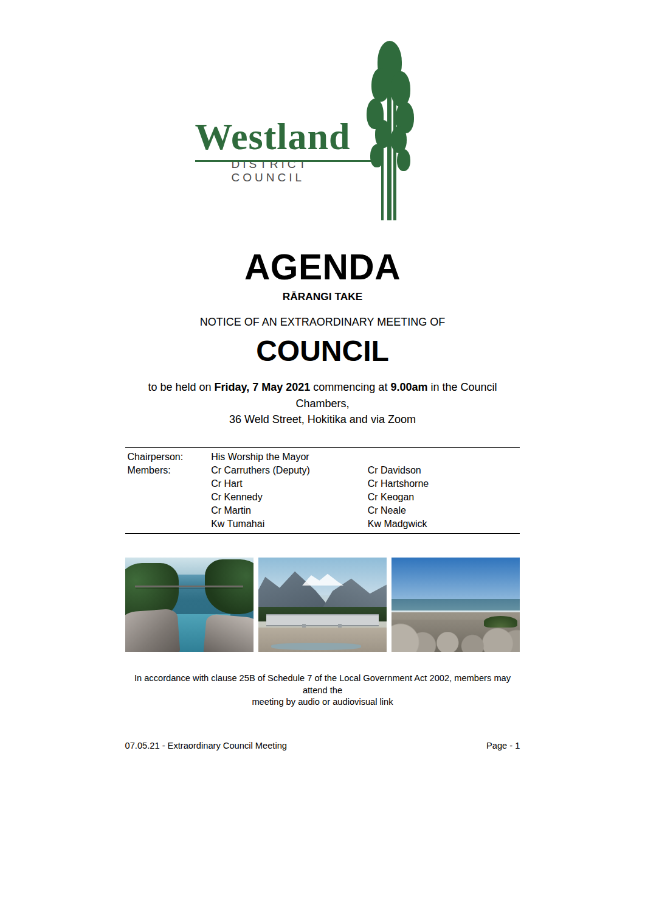Westland
DISTRICT COUNCIL
AGENDA
RĀRANGI TAKE
NOTICE OF AN EXTRAORDINARY MEETING OF
COUNCIL
to be held on Friday, 7 May 2021 commencing at 9.00am in the Council Chambers,
36 Weld Street, Hokitika and via Zoom
| Chairperson: | His Worship the Mayor | |
| Members: | Cr Carruthers (Deputy) | Cr Davidson |
| | Cr Hart | Cr Hartshorne |
| | Cr Kennedy | Cr Keogan |
| | Cr Martin | Cr Neale |
| | Kw Tumahai | Kw Madgwick |
In accordance with clause 25B of Schedule 7 of the Local Government Act 2002, members may attend the
meeting by audio or audiovisual link
07.05.21 - Extraordinary Council Meeting Page - 1